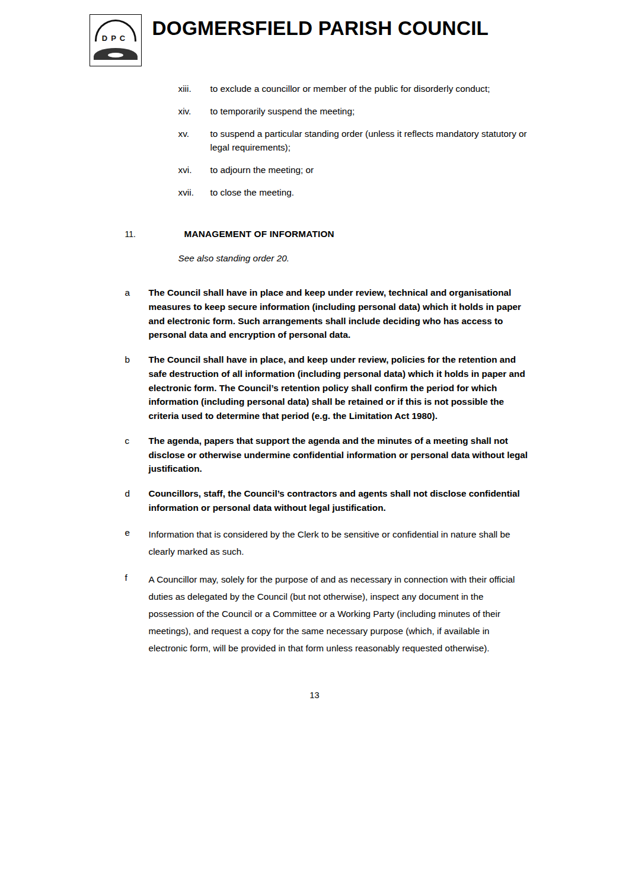DPC
DOGMERSFIELD PARISH COUNCIL
xiii. to exclude a councillor or member of the public for disorderly conduct;
xiv. to temporarily suspend the meeting;
xv. to suspend a particular standing order (unless it reflects mandatory statutory or legal requirements);
xvi. to adjourn the meeting; or
xvii. to close the meeting.
11. MANAGEMENT OF INFORMATION
See also standing order 20.
a The Council shall have in place and keep under review, technical and organisational measures to keep secure information (including personal data) which it holds in paper and electronic form. Such arrangements shall include deciding who has access to personal data and encryption of personal data.
b The Council shall have in place, and keep under review, policies for the retention and safe destruction of all information (including personal data) which it holds in paper and electronic form. The Council’s retention policy shall confirm the period for which information (including personal data) shall be retained or if this is not possible the criteria used to determine that period (e.g. the Limitation Act 1980).
c The agenda, papers that support the agenda and the minutes of a meeting shall not disclose or otherwise undermine confidential information or personal data without legal justification.
d Councillors, staff, the Council’s contractors and agents shall not disclose confidential information or personal data without legal justification.
e Information that is considered by the Clerk to be sensitive or confidential in nature shall be clearly marked as such.
f A Councillor may, solely for the purpose of and as necessary in connection with their official duties as delegated by the Council (but not otherwise), inspect any document in the possession of the Council or a Committee or a Working Party (including minutes of their meetings), and request a copy for the same necessary purpose (which, if available in electronic form, will be provided in that form unless reasonably requested otherwise).
13